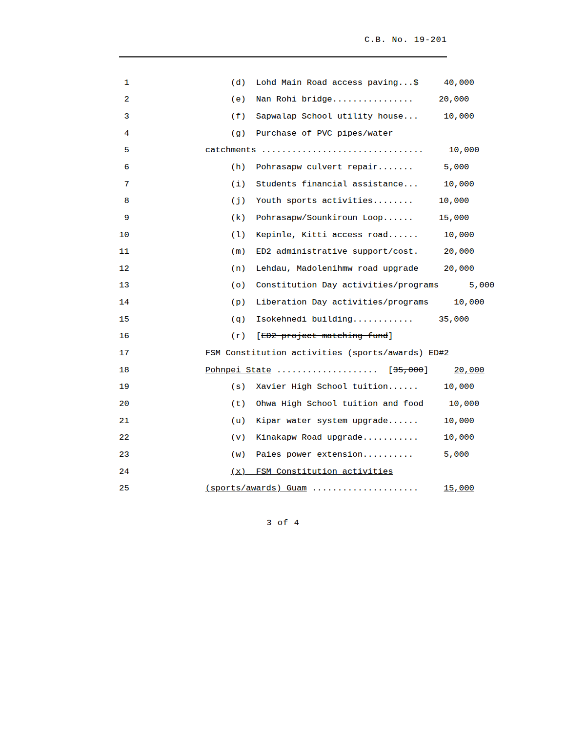C.B. No. 19-201
| 1 | (d) Lohd Main Road access paving...$ 40,000 |
| 2 | (e) Nan Rohi bridge................ 20,000 |
| 3 | (f) Sapwalap School utility house... 10,000 |
| 4 | (g) Purchase of PVC pipes/water |
| 5 | catchments ................................ 10,000 |
| 6 | (h) Pohrasapw culvert repair....... 5,000 |
| 7 | (i) Students financial assistance... 10,000 |
| 8 | (j) Youth sports activities........ 10,000 |
| 9 | (k) Pohrasapw/Sounkiroun Loop...... 15,000 |
| 10 | (l) Kepinle, Kitti access road...... 10,000 |
| 11 | (m) ED2 administrative support/cost. 20,000 |
| 12 | (n) Lehdau, Madolenihmw road upgrade 20,000 |
| 13 | (o) Constitution Day activities/programs 5,000 |
| 14 | (p) Liberation Day activities/programs 10,000 |
| 15 | (q) Isokehnedi building............ 35,000 |
| 16 | (r) [ ED2 project matching fund ] |
| 17 | FSM Constitution activities (sports/awards) ED#2 |
| 18 | Pohnpei State .................... [ 35,000 ] 20,000 |
| 19 | (s) Xavier High School tuition...... 10,000 |
| 20 | (t) Ohwa High School tuition and food 10,000 |
| 21 | (u) Kipar water system upgrade...... 10,000 |
| 22 | (v) Kinakapw Road upgrade........... 10,000 |
| 23 | (w) Paies power extension.......... 5,000 |
| 24 | (x) FSM Constitution activities |
| 25 | (sports/awards) Guam ..................... 15,000 |
3 of 4